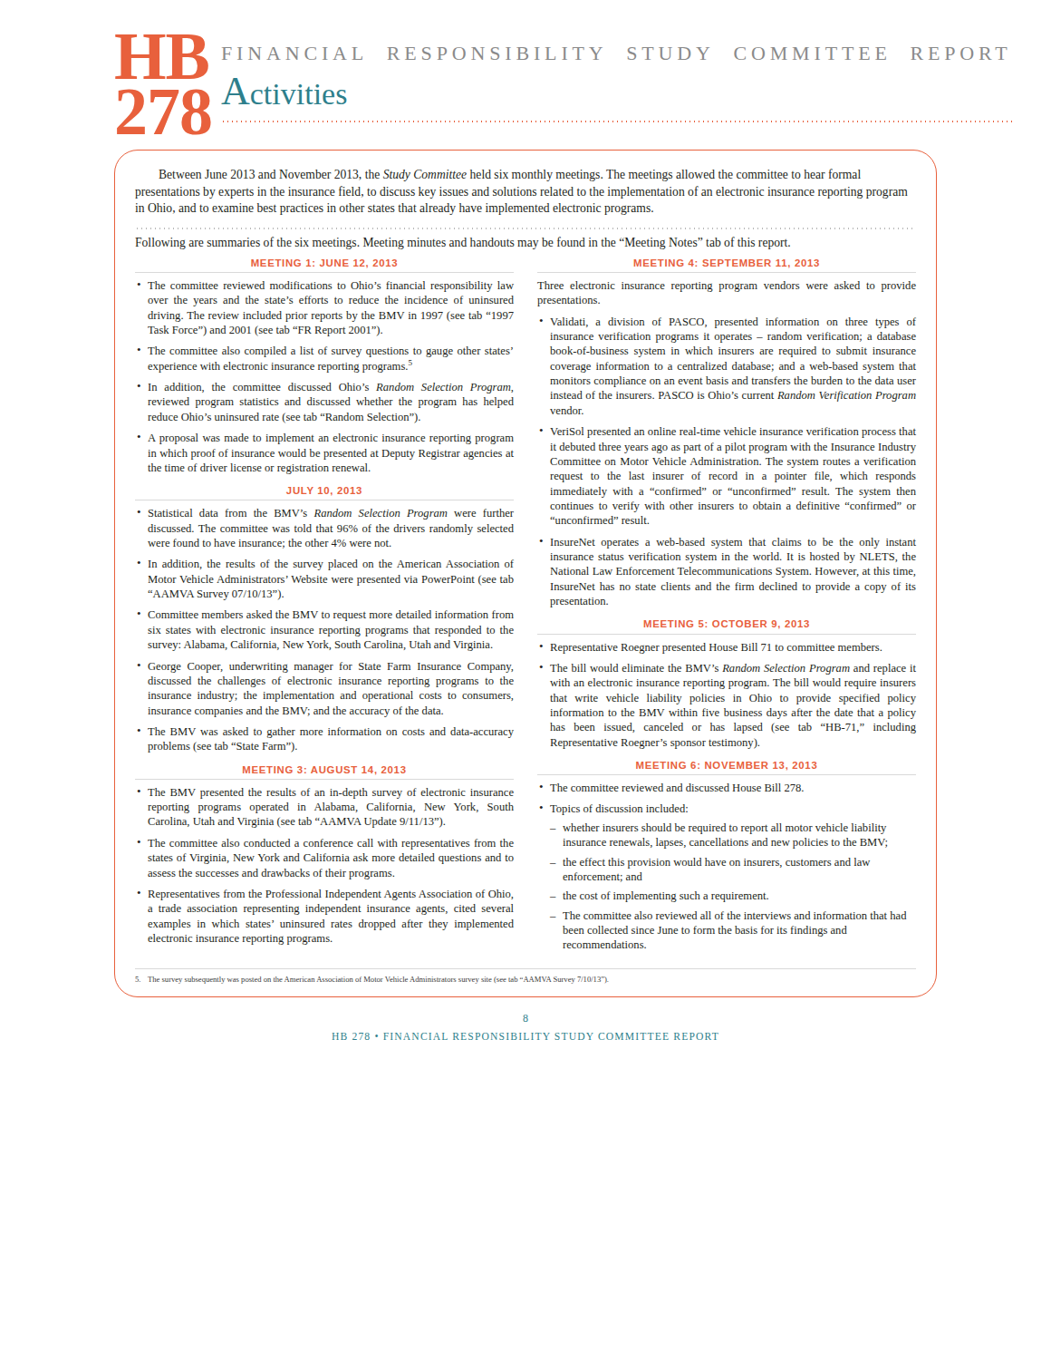HB278
Financial Responsibility Study Committee Report
Activities
Between June 2013 and November 2013, the Study Committee held six monthly meetings. The meetings allowed the committee to hear formal presentations by experts in the insurance field, to discuss key issues and solutions related to the implementation of an electronic insurance reporting program in Ohio, and to examine best practices in other states that already have implemented electronic programs.
Following are summaries of the six meetings. Meeting minutes and handouts may be found in the “Meeting Notes” tab of this report.
Meeting 1: June 12, 2013
The committee reviewed modifications to Ohio’s financial responsibility law over the years and the state’s efforts to reduce the incidence of uninsured driving. The review included prior reports by the BMV in 1997 (see tab “1997 Task Force”) and 2001 (see tab “FR Report 2001”).
The committee also compiled a list of survey questions to gauge other states’ experience with electronic insurance reporting programs.5
In addition, the committee discussed Ohio’s Random Selection Program, reviewed program statistics and discussed whether the program has helped reduce Ohio’s uninsured rate (see tab “Random Selection”).
A proposal was made to implement an electronic insurance reporting program in which proof of insurance would be presented at Deputy Registrar agencies at the time of driver license or registration renewal.
July 10, 2013
Statistical data from the BMV’s Random Selection Program were further discussed. The committee was told that 96% of the drivers randomly selected were found to have insurance; the other 4% were not.
In addition, the results of the survey placed on the American Association of Motor Vehicle Administrators’ Website were presented via PowerPoint (see tab “AAMVA Survey 07/10/13”).
Committee members asked the BMV to request more detailed information from six states with electronic insurance reporting programs that responded to the survey: Alabama, California, New York, South Carolina, Utah and Virginia.
George Cooper, underwriting manager for State Farm Insurance Company, discussed the challenges of electronic insurance reporting programs to the insurance industry; the implementation and operational costs to consumers, insurance companies and the BMV; and the accuracy of the data.
The BMV was asked to gather more information on costs and data-accuracy problems (see tab “State Farm”).
Meeting 3: August 14, 2013
The BMV presented the results of an in-depth survey of electronic insurance reporting programs operated in Alabama, California, New York, South Carolina, Utah and Virginia (see tab “AAMVA Update 9/11/13”).
The committee also conducted a conference call with representatives from the states of Virginia, New York and California ask more detailed questions and to assess the successes and drawbacks of their programs.
Representatives from the Professional Independent Agents Association of Ohio, a trade association representing independent insurance agents, cited several examples in which states’ uninsured rates dropped after they implemented electronic insurance reporting programs.
Meeting 4: September 11, 2013
Three electronic insurance reporting program vendors were asked to provide presentations.
Validati, a division of PASCO, presented information on three types of insurance verification programs it operates – random verification; a database book-of-business system in which insurers are required to submit insurance coverage information to a centralized database; and a web-based system that monitors compliance on an event basis and transfers the burden to the data user instead of the insurers. PASCO is Ohio’s current Random Verification Program vendor.
VeriSol presented an online real-time vehicle insurance verification process that it debuted three years ago as part of a pilot program with the Insurance Industry Committee on Motor Vehicle Administration. The system routes a verification request to the last insurer of record in a pointer file, which responds immediately with a “confirmed” or “unconfirmed” result. The system then continues to verify with other insurers to obtain a definitive “confirmed” or “unconfirmed” result.
InsureNet operates a web-based system that claims to be the only instant insurance status verification system in the world. It is hosted by NLETS, the National Law Enforcement Telecommunications System. However, at this time, InsureNet has no state clients and the firm declined to provide a copy of its presentation.
Meeting 5: October 9, 2013
Representative Roegner presented House Bill 71 to committee members.
The bill would eliminate the BMV’s Random Selection Program and replace it with an electronic insurance reporting program. The bill would require insurers that write vehicle liability policies in Ohio to provide specified policy information to the BMV within five business days after the date that a policy has been issued, canceled or has lapsed (see tab “HB-71,” including Representative Roegner’s sponsor testimony).
Meeting 6: November 13, 2013
The committee reviewed and discussed House Bill 278.
Topics of discussion included:
whether insurers should be required to report all motor vehicle liability insurance renewals, lapses, cancellations and new policies to the BMV;
the effect this provision would have on insurers, customers and law enforcement; and
the cost of implementing such a requirement.
The committee also reviewed all of the interviews and information that had been collected since June to form the basis for its findings and recommendations.
5. The survey subsequently was posted on the American Association of Motor Vehicle Administrators survey site (see tab “AAMVA Survey 7/10/13”).
8
HB 278 • Financial Responsibility Study Committee Report